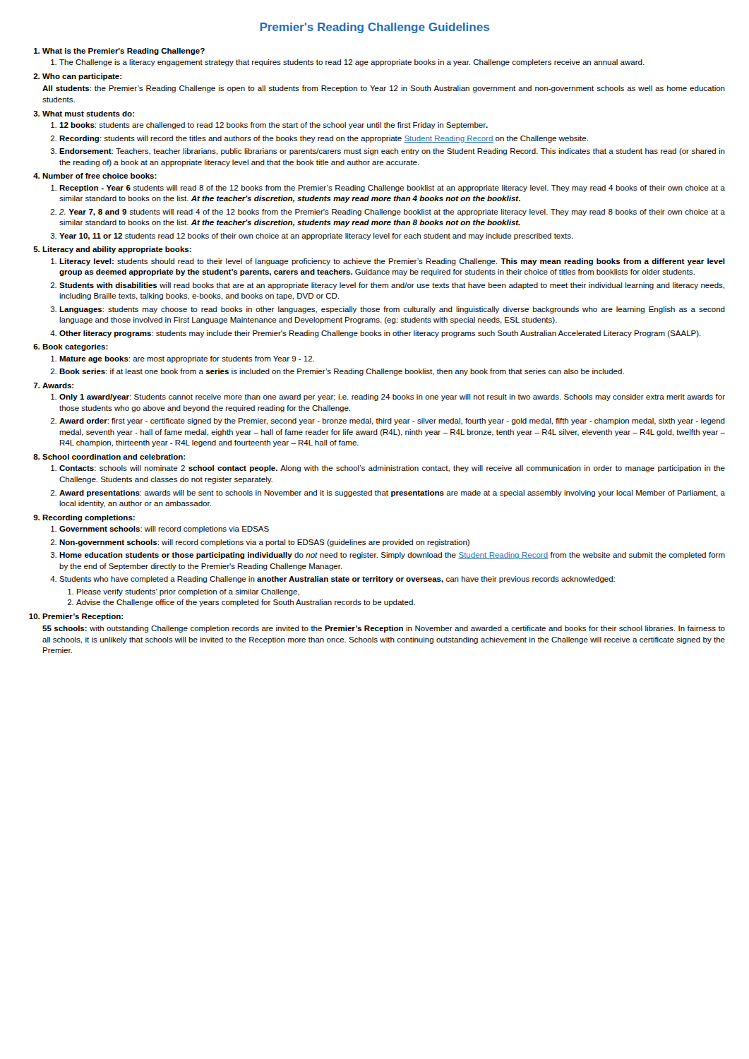Premier's Reading Challenge Guidelines
What is the Premier's Reading Challenge?
The Challenge is a literacy engagement strategy that requires students to read 12 age appropriate books in a year. Challenge completers receive an annual award.
Who can participate:
All students: the Premier’s Reading Challenge is open to all students from Reception to Year 12 in South Australian government and non-government schools as well as home education students.
What must students do:
12 books: students are challenged to read 12 books from the start of the school year until the first Friday in September.
Recording: students will record the titles and authors of the books they read on the appropriate Student Reading Record on the Challenge website.
Endorsement: Teachers, teacher librarians, public librarians or parents/carers must sign each entry on the Student Reading Record. This indicates that a student has read (or shared in the reading of) a book at an appropriate literacy level and that the book title and author are accurate.
Number of free choice books:
Reception - Year 6 students will read 8 of the 12 books from the Premier’s Reading Challenge booklist at an appropriate literacy level. They may read 4 books of their own choice at a similar standard to books on the list. At the teacher's discretion, students may read more than 4 books not on the booklist.
2. Year 7, 8 and 9 students will read 4 of the 12 books from the Premier's Reading Challenge booklist at the appropriate literacy level. They may read 8 books of their own choice at a similar standard to books on the list. At the teacher's discretion, students may read more than 8 books not on the booklist.
Year 10, 11 or 12 students read 12 books of their own choice at an appropriate literacy level for each student and may include prescribed texts.
Literacy and ability appropriate books:
Literacy level: students should read to their level of language proficiency to achieve the Premier’s Reading Challenge. This may mean reading books from a different year level group as deemed appropriate by the student’s parents, carers and teachers. Guidance may be required for students in their choice of titles from booklists for older students.
Students with disabilities will read books that are at an appropriate literacy level for them and/or use texts that have been adapted to meet their individual learning and literacy needs, including Braille texts, talking books, e-books, and books on tape, DVD or CD.
Languages: students may choose to read books in other languages, especially those from culturally and linguistically diverse backgrounds who are learning English as a second language and those involved in First Language Maintenance and Development Programs. (eg: students with special needs, ESL students).
Other literacy programs: students may include their Premier's Reading Challenge books in other literacy programs such South Australian Accelerated Literacy Program (SAALP).
Book categories:
Mature age books: are most appropriate for students from Year 9 - 12.
Book series: if at least one book from a series is included on the Premier’s Reading Challenge booklist, then any book from that series can also be included.
Awards:
Only 1 award/year: Students cannot receive more than one award per year; i.e. reading 24 books in one year will not result in two awards. Schools may consider extra merit awards for those students who go above and beyond the required reading for the Challenge.
Award order: first year - certificate signed by the Premier, second year - bronze medal, third year - silver medal, fourth year - gold medal, fifth year - champion medal, sixth year - legend medal, seventh year - hall of fame medal, eighth year – hall of fame reader for life award (R4L), ninth year – R4L bronze, tenth year – R4L silver, eleventh year – R4L gold, twelfth year – R4L champion, thirteenth year - R4L legend and fourteenth year – R4L hall of fame.
School coordination and celebration:
Contacts: schools will nominate 2 school contact people. Along with the school’s administration contact, they will receive all communication in order to manage participation in the Challenge. Students and classes do not register separately.
Award presentations: awards will be sent to schools in November and it is suggested that presentations are made at a special assembly involving your local Member of Parliament, a local identity, an author or an ambassador.
Recording completions:
Government schools: will record completions via EDSAS
Non-government schools: will record completions via a portal to EDSAS (guidelines are provided on registration)
Home education students or those participating individually do not need to register. Simply download the Student Reading Record from the website and submit the completed form by the end of September directly to the Premier's Reading Challenge Manager.
Students who have completed a Reading Challenge in another Australian state or territory or overseas, can have their previous records acknowledged:
Please verify students’ prior completion of a similar Challenge,
Advise the Challenge office of the years completed for South Australian records to be updated.
Premier’s Reception:
55 schools: with outstanding Challenge completion records are invited to the Premier’s Reception in November and awarded a certificate and books for their school libraries. In fairness to all schools, it is unlikely that schools will be invited to the Reception more than once. Schools with continuing outstanding achievement in the Challenge will receive a certificate signed by the Premier.